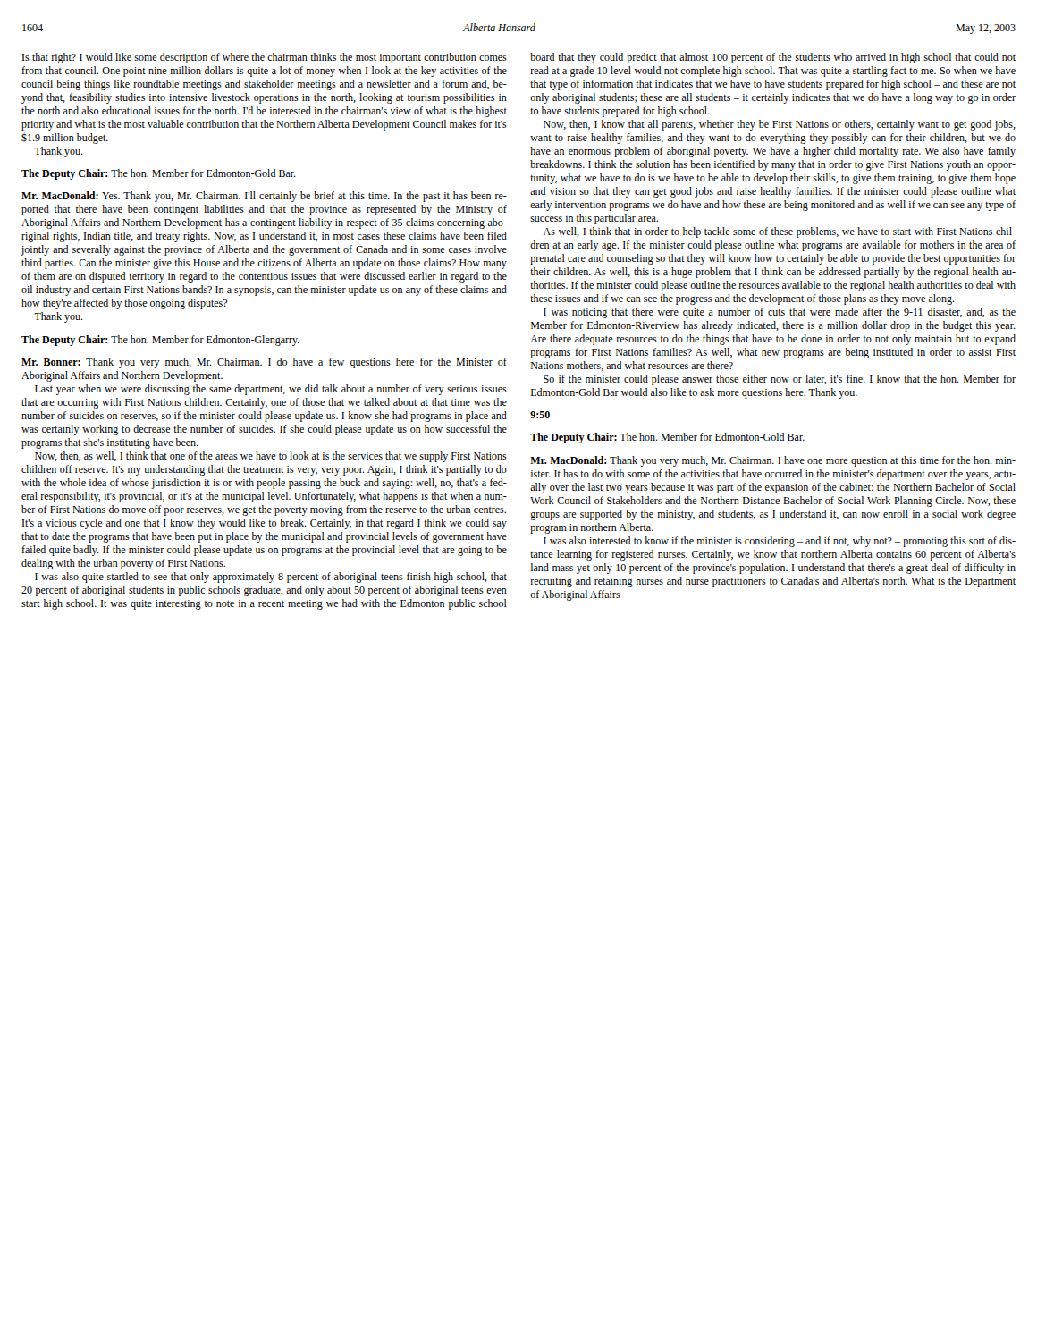1604 Alberta Hansard May 12, 2003
Is that right? I would like some description of where the chairman thinks the most important contribution comes from that council. One point nine million dollars is quite a lot of money when I look at the key activities of the council being things like roundtable meetings and stakeholder meetings and a newsletter and a forum and, beyond that, feasibility studies into intensive livestock operations in the north, looking at tourism possibilities in the north and also educational issues for the north. I'd be interested in the chairman's view of what is the highest priority and what is the most valuable contribution that the Northern Alberta Development Council makes for it's $1.9 million budget.
Thank you.
The Deputy Chair: The hon. Member for Edmonton-Gold Bar.
Mr. MacDonald: Yes. Thank you, Mr. Chairman. I'll certainly be brief at this time. In the past it has been reported that there have been contingent liabilities and that the province as represented by the Ministry of Aboriginal Affairs and Northern Development has a contingent liability in respect of 35 claims concerning aboriginal rights, Indian title, and treaty rights. Now, as I understand it, in most cases these claims have been filed jointly and severally against the province of Alberta and the government of Canada and in some cases involve third parties. Can the minister give this House and the citizens of Alberta an update on those claims? How many of them are on disputed territory in regard to the contentious issues that were discussed earlier in regard to the oil industry and certain First Nations bands? In a synopsis, can the minister update us on any of these claims and how they're affected by those ongoing disputes?
Thank you.
The Deputy Chair: The hon. Member for Edmonton-Glengarry.
Mr. Bonner: Thank you very much, Mr. Chairman. I do have a few questions here for the Minister of Aboriginal Affairs and Northern Development.
Last year when we were discussing the same department, we did talk about a number of very serious issues that are occurring with First Nations children. Certainly, one of those that we talked about at that time was the number of suicides on reserves, so if the minister could please update us. I know she had programs in place and was certainly working to decrease the number of suicides. If she could please update us on how successful the programs that she's instituting have been.
Now, then, as well, I think that one of the areas we have to look at is the services that we supply First Nations children off reserve. It's my understanding that the treatment is very, very poor. Again, I think it's partially to do with the whole idea of whose jurisdiction it is or with people passing the buck and saying: well, no, that's a federal responsibility, it's provincial, or it's at the municipal level. Unfortunately, what happens is that when a number of First Nations do move off poor reserves, we get the poverty moving from the reserve to the urban centres. It's a vicious cycle and one that I know they would like to break. Certainly, in that regard I think we could say that to date the programs that have been put in place by the municipal and provincial levels of government have failed quite badly. If the minister could please update us on programs at the provincial level that are going to be dealing with the urban poverty of First Nations.
I was also quite startled to see that only approximately 8 percent of aboriginal teens finish high school, that 20 percent of aboriginal students in public schools graduate, and only about 50 percent of aboriginal teens even start high school. It was quite interesting to note in a recent meeting we had with the Edmonton public school board that they could predict that almost 100 percent of the students who arrived in high school that could not read at a grade 10 level would not complete high school. That was quite a startling fact to me. So when we have that type of information that indicates that we have to have students prepared for high school – and these are not only aboriginal students; these are all students – it certainly indicates that we do have a long way to go in order to have students prepared for high school.
Now, then, I know that all parents, whether they be First Nations or others, certainly want to get good jobs, want to raise healthy families, and they want to do everything they possibly can for their children, but we do have an enormous problem of aboriginal poverty. We have a higher child mortality rate. We also have family breakdowns. I think the solution has been identified by many that in order to give First Nations youth an opportunity, what we have to do is we have to be able to develop their skills, to give them training, to give them hope and vision so that they can get good jobs and raise healthy families. If the minister could please outline what early intervention programs we do have and how these are being monitored and as well if we can see any type of success in this particular area.
As well, I think that in order to help tackle some of these problems, we have to start with First Nations children at an early age. If the minister could please outline what programs are available for mothers in the area of prenatal care and counseling so that they will know how to certainly be able to provide the best opportunities for their children. As well, this is a huge problem that I think can be addressed partially by the regional health authorities. If the minister could please outline the resources available to the regional health authorities to deal with these issues and if we can see the progress and the development of those plans as they move along.
I was noticing that there were quite a number of cuts that were made after the 9-11 disaster, and, as the Member for Edmonton-Riverview has already indicated, there is a million dollar drop in the budget this year. Are there adequate resources to do the things that have to be done in order to not only maintain but to expand programs for First Nations families? As well, what new programs are being instituted in order to assist First Nations mothers, and what resources are there?
So if the minister could please answer those either now or later, it's fine. I know that the hon. Member for Edmonton-Gold Bar would also like to ask more questions here. Thank you.
9:50
The Deputy Chair: The hon. Member for Edmonton-Gold Bar.
Mr. MacDonald: Thank you very much, Mr. Chairman. I have one more question at this time for the hon. minister. It has to do with some of the activities that have occurred in the minister's department over the years, actually over the last two years because it was part of the expansion of the cabinet: the Northern Bachelor of Social Work Council of Stakeholders and the Northern Distance Bachelor of Social Work Planning Circle. Now, these groups are supported by the ministry, and students, as I understand it, can now enroll in a social work degree program in northern Alberta.
I was also interested to know if the minister is considering – and if not, why not? – promoting this sort of distance learning for registered nurses. Certainly, we know that northern Alberta contains 60 percent of Alberta's land mass yet only 10 percent of the province's population. I understand that there's a great deal of difficulty in recruiting and retaining nurses and nurse practitioners to Canada's and Alberta's north. What is the Department of Aboriginal Affairs